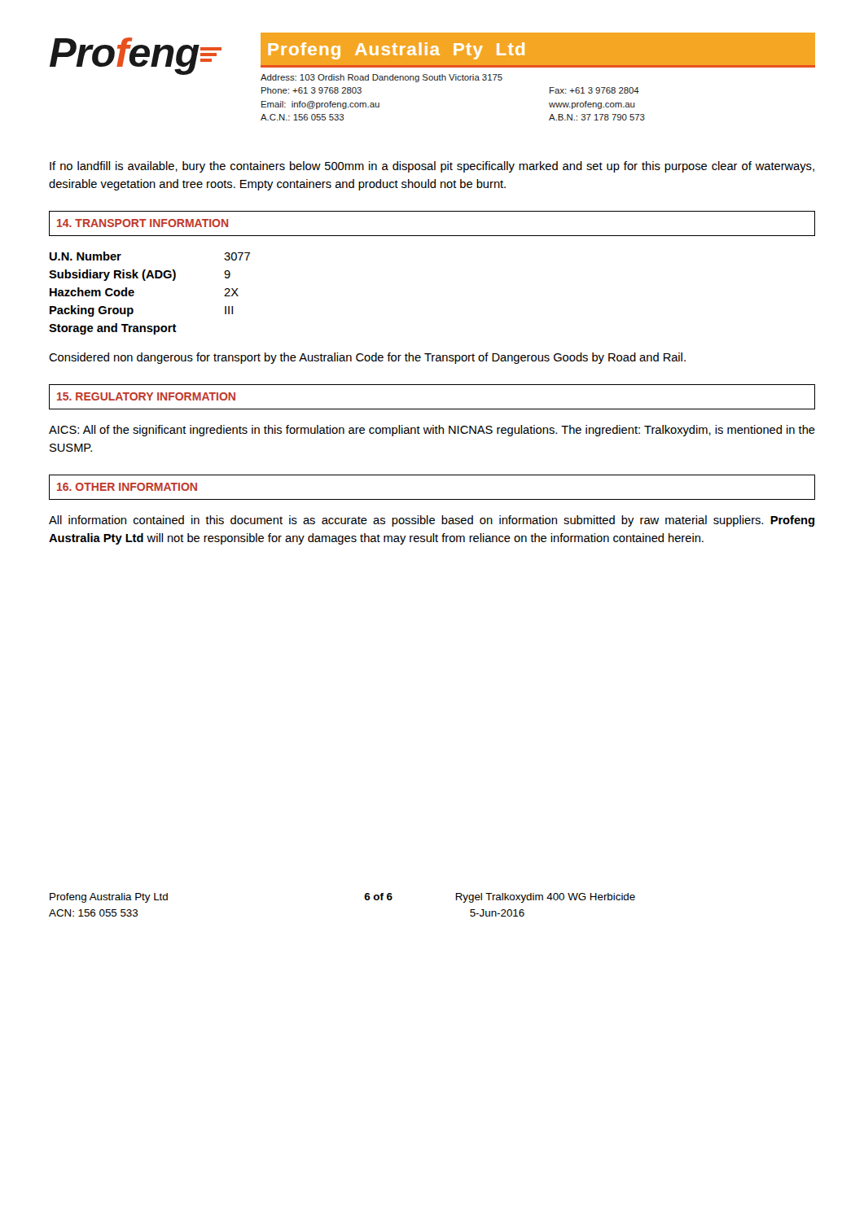Pro feng
Profeng Australia Pty Ltd
| Address: 103 Ordish Road Dandenong South Victoria 3175 |
| Phone: +61 3 9768 2803 | Fax: +61 3 9768 2804 |
| Email: info@profeng.com.au | www.profeng.com.au |
| A.C.N.: 156 055 533 | A.B.N.: 37 178 790 573 |
If no landfill is available, bury the containers below 500mm in a disposal pit specifically marked and set up for this purpose clear of waterways, desirable vegetation and tree roots. Empty containers and product should not be burnt.
14. TRANSPORT INFORMATION
U.N. Number 3077
Subsidiary Risk (ADG) 9
Hazchem Code 2X
Packing Group III
Storage and Transport
Considered non dangerous for transport by the Australian Code for the Transport of Dangerous Goods by Road and Rail.
15. REGULATORY INFORMATION
AICS: All of the significant ingredients in this formulation are compliant with NICNAS regulations. The ingredient: Tralkoxydim, is mentioned in the SUSMP.
16. OTHER INFORMATION
All information contained in this document is as accurate as possible based on information submitted by raw material suppliers. Profeng Australia Pty Ltd will not be responsible for any damages that may result from reliance on the information contained herein.
| Profeng Australia Pty Ltd | 6 of 6 | Rygel Tralkoxydim 400 WG Herbicide |
| ACN: 156 055 533 | | 5-Jun-2016 |